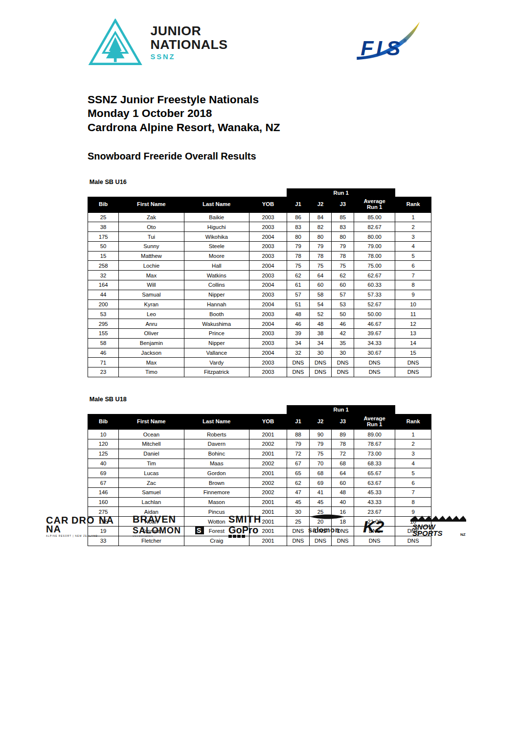JUNIOR
NATIONALS
SSNZ
F I S ®
SSNZ Junior Freestyle Nationals
Monday 1 October 2018
Cardrona Alpine Resort, Wanaka, NZ
Snowboard Freeride Overall Results
Male SB U16
| | Run 1 | |
| --- | --- | --- |
| Bib | First Name | Last Name | YOB | J1 | J2 | J3 | Average Run 1 | Rank |
| 25 | Zak | Baikie | 2003 | 86 | 84 | 85 | 85.00 | 1 |
| 38 | Oto | Higuchi | 2003 | 83 | 82 | 83 | 82.67 | 2 |
| 175 | Tui | Wikohika | 2004 | 80 | 80 | 80 | 80.00 | 3 |
| 50 | Sunny | Steele | 2003 | 79 | 79 | 79 | 79.00 | 4 |
| 15 | Matthew | Moore | 2003 | 78 | 78 | 78 | 78.00 | 5 |
| 258 | Lochie | Hall | 2004 | 75 | 75 | 75 | 75.00 | 6 |
| 32 | Max | Watkins | 2003 | 62 | 64 | 62 | 62.67 | 7 |
| 164 | Will | Collins | 2004 | 61 | 60 | 60 | 60.33 | 8 |
| 44 | Samual | Nipper | 2003 | 57 | 58 | 57 | 57.33 | 9 |
| 200 | Kyran | Hannah | 2004 | 51 | 54 | 53 | 52.67 | 10 |
| 53 | Leo | Booth | 2003 | 48 | 52 | 50 | 50.00 | 11 |
| 295 | Anru | Wakushima | 2004 | 46 | 48 | 46 | 46.67 | 12 |
| 155 | Oliver | Prince | 2003 | 39 | 38 | 42 | 39.67 | 13 |
| 58 | Benjamin | Nipper | 2003 | 34 | 34 | 35 | 34.33 | 14 |
| 46 | Jackson | Vallance | 2004 | 32 | 30 | 30 | 30.67 | 15 |
| 71 | Max | Vardy | 2003 | DNS | DNS | DNS | DNS | DNS |
| 23 | Timo | Fitzpatrick | 2003 | DNS | DNS | DNS | DNS | DNS |
Male SB U18
| | Run 1 | |
| --- | --- | --- |
| Bib | First Name | Last Name | YOB | J1 | J2 | J3 | Average Run 1 | Rank |
| 10 | Ocean | Roberts | 2001 | 88 | 90 | 89 | 89.00 | 1 |
| 120 | Mitchell | Davern | 2002 | 79 | 79 | 78 | 78.67 | 2 |
| 125 | Daniel | Bohinc | 2001 | 72 | 75 | 72 | 73.00 | 3 |
| 40 | Tim | Maas | 2002 | 67 | 70 | 68 | 68.33 | 4 |
| 69 | Lucas | Gordon | 2001 | 65 | 68 | 64 | 65.67 | 5 |
| 67 | Zac | Brown | 2002 | 62 | 69 | 60 | 63.67 | 6 |
| 146 | Samuel | Finnemore | 2002 | 47 | 41 | 48 | 45.33 | 7 |
| 160 | Lachlan | Mason | 2001 | 45 | 45 | 40 | 43.33 | 8 |
| 275 | Aidan | Pincus | 2001 | 30 | 25 | 16 | 23.67 | 9 |
| 195 | Noah | Wotton | 2001 | 25 | 20 | 18 | 21.00 | 10 |
| 19 | Tasman | Forest | 2001 | DNS | DNS | DNS | DNS | DNS |
| 33 | Fletcher | Craig | 2001 | DNS | DNS | DNS | DNS | DNS |
CAR DRO NA NA ALPINE RESORT | NEW ZEALAND
BRAVEN SALOMON S SNOWBOARDS
SMITH GoPro
salomon
K2
SNOW SPORTS NZ